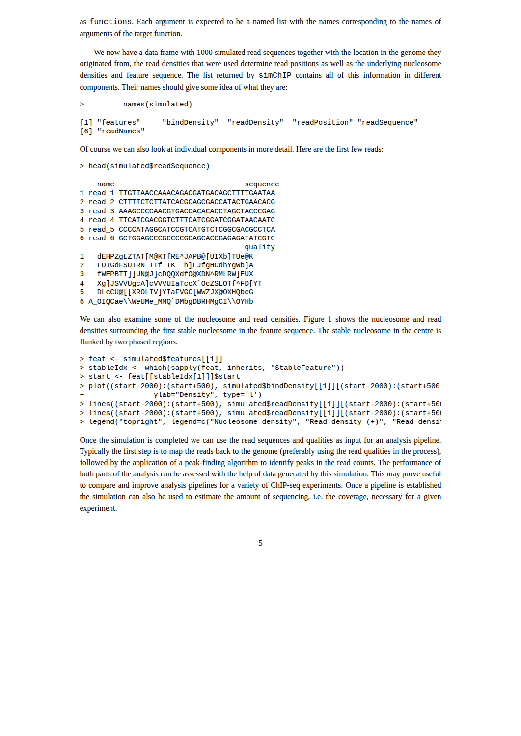as functions. Each argument is expected to be a named list with the names corresponding to the names of arguments of the target function.
We now have a data frame with 1000 simulated read sequences together with the location in the genome they originated from, the read densities that were used determine read positions as well as the underlying nucleosome densities and feature sequence. The list returned by simChIP contains all of this information in different components. Their names should give some idea of what they are:
>         names(simulated)

[1] "features"     "bindDensity"  "readDensity"  "readPosition" "readSequence"
[6] "readNames"
Of course we can also look at individual components in more detail. Here are the first few reads:
> head(simulated$readSequence)

    name                              sequence
1 read_1 TTGTTAACCAAACAGACGATGACAGCTTTTGAATAA
2 read_2 CTTTTCTCTTATCACGCAGCGACCATACTGAACACG
3 read_3 AAAGCCCCAACGTGACCACACACCTAGCTACCCGAG
4 read_4 TTCATCGACGGTCTTTCATCGGATCGGATAACAATC
5 read_5 CCCCATAGGCATCCGTCATGTCTCGGCGACGCCTCA
6 read_6 GCTGGAGCCCGCCCCGCAGCACCGAGAGATATCGTC
                                      quality
1   dEHPZgLZTAT[M@KTfRE^JAPB@[UIXb]TUe@K
2   LOTGdFSUTRN_ITf_TK__h]LJfgHCdhYgWb]A
3   fWEPBTT]]UN@J]cDQQXdfO@XDN^RMLRW]EUX
4   Xg]JSVVUgcA]cVVVUIaTccX`OcZSLOTf^FD[YT
5   DLcCU@[[XROLIV]YIaFVGC[WWZJX@OXHQbeG
6 A_OIQCae\\WeUMe_MMQ`DMbgDBRHMgCI\\OYHb
We can also examine some of the nucleosome and read densities. Figure 1 shows the nucleosome and read densities surrounding the first stable nucleosome in the feature sequence. The stable nucleosome in the centre is flanked by two phased regions.
> feat <- simulated$features[[1]]
> stableIdx <- which(sapply(feat, inherits, "StableFeature"))
> start <- feat[[stableIdx[1]]]$start
> plot((start-2000):(start+500), simulated$bindDensity[[1]][(start-2000):(start+500)], xlab="
+                ylab="Density", type='l')
> lines((start-2000):(start+500), simulated$readDensity[[1]][(start-2000):(start+500),1], col
> lines((start-2000):(start+500), simulated$readDensity[[1]][(start-2000):(start+500),2], col
> legend("topright", legend=c("Nucleosome density", "Read density (+)", "Read density (-)"),
Once the simulation is completed we can use the read sequences and qualities as input for an analysis pipeline. Typically the first step is to map the reads back to the genome (preferably using the read qualities in the process), followed by the application of a peak-finding algorithm to identify peaks in the read counts. The performance of both parts of the analysis can be assessed with the help of data generated by this simulation. This may prove useful to compare and improve analysis pipelines for a variety of ChIP-seq experiments. Once a pipeline is established the simulation can also be used to estimate the amount of sequencing, i.e. the coverage, necessary for a given experiment.
5